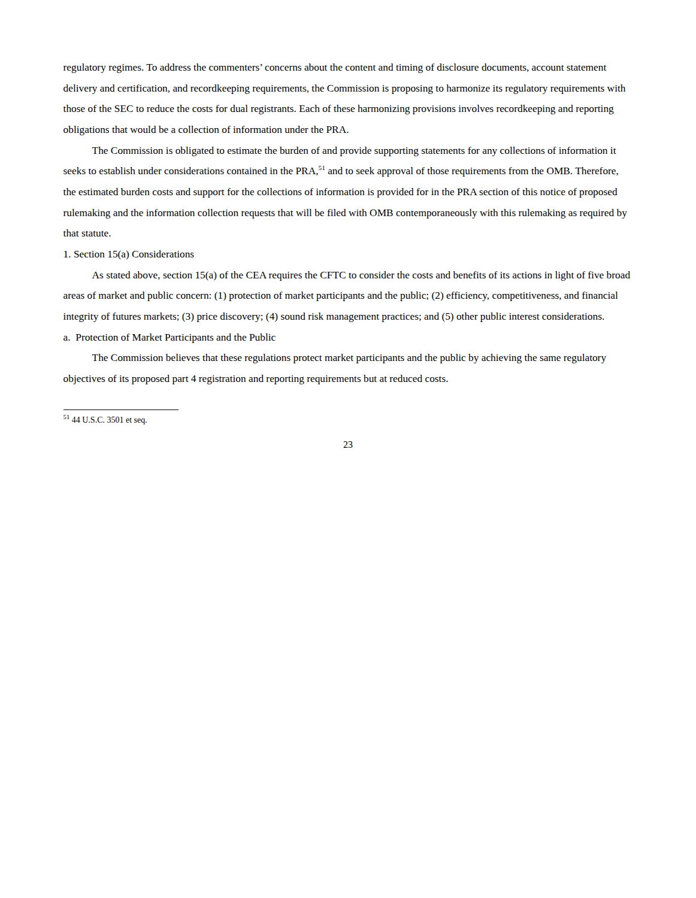regulatory regimes. To address the commenters’ concerns about the content and timing of disclosure documents, account statement delivery and certification, and recordkeeping requirements, the Commission is proposing to harmonize its regulatory requirements with those of the SEC to reduce the costs for dual registrants. Each of these harmonizing provisions involves recordkeeping and reporting obligations that would be a collection of information under the PRA.
The Commission is obligated to estimate the burden of and provide supporting statements for any collections of information it seeks to establish under considerations contained in the PRA,51 and to seek approval of those requirements from the OMB. Therefore, the estimated burden costs and support for the collections of information is provided for in the PRA section of this notice of proposed rulemaking and the information collection requests that will be filed with OMB contemporaneously with this rulemaking as required by that statute.
1. Section 15(a) Considerations
As stated above, section 15(a) of the CEA requires the CFTC to consider the costs and benefits of its actions in light of five broad areas of market and public concern: (1) protection of market participants and the public; (2) efficiency, competitiveness, and financial integrity of futures markets; (3) price discovery; (4) sound risk management practices; and (5) other public interest considerations.
a. Protection of Market Participants and the Public
The Commission believes that these regulations protect market participants and the public by achieving the same regulatory objectives of its proposed part 4 registration and reporting requirements but at reduced costs.
51 44 U.S.C. 3501 et seq.
23